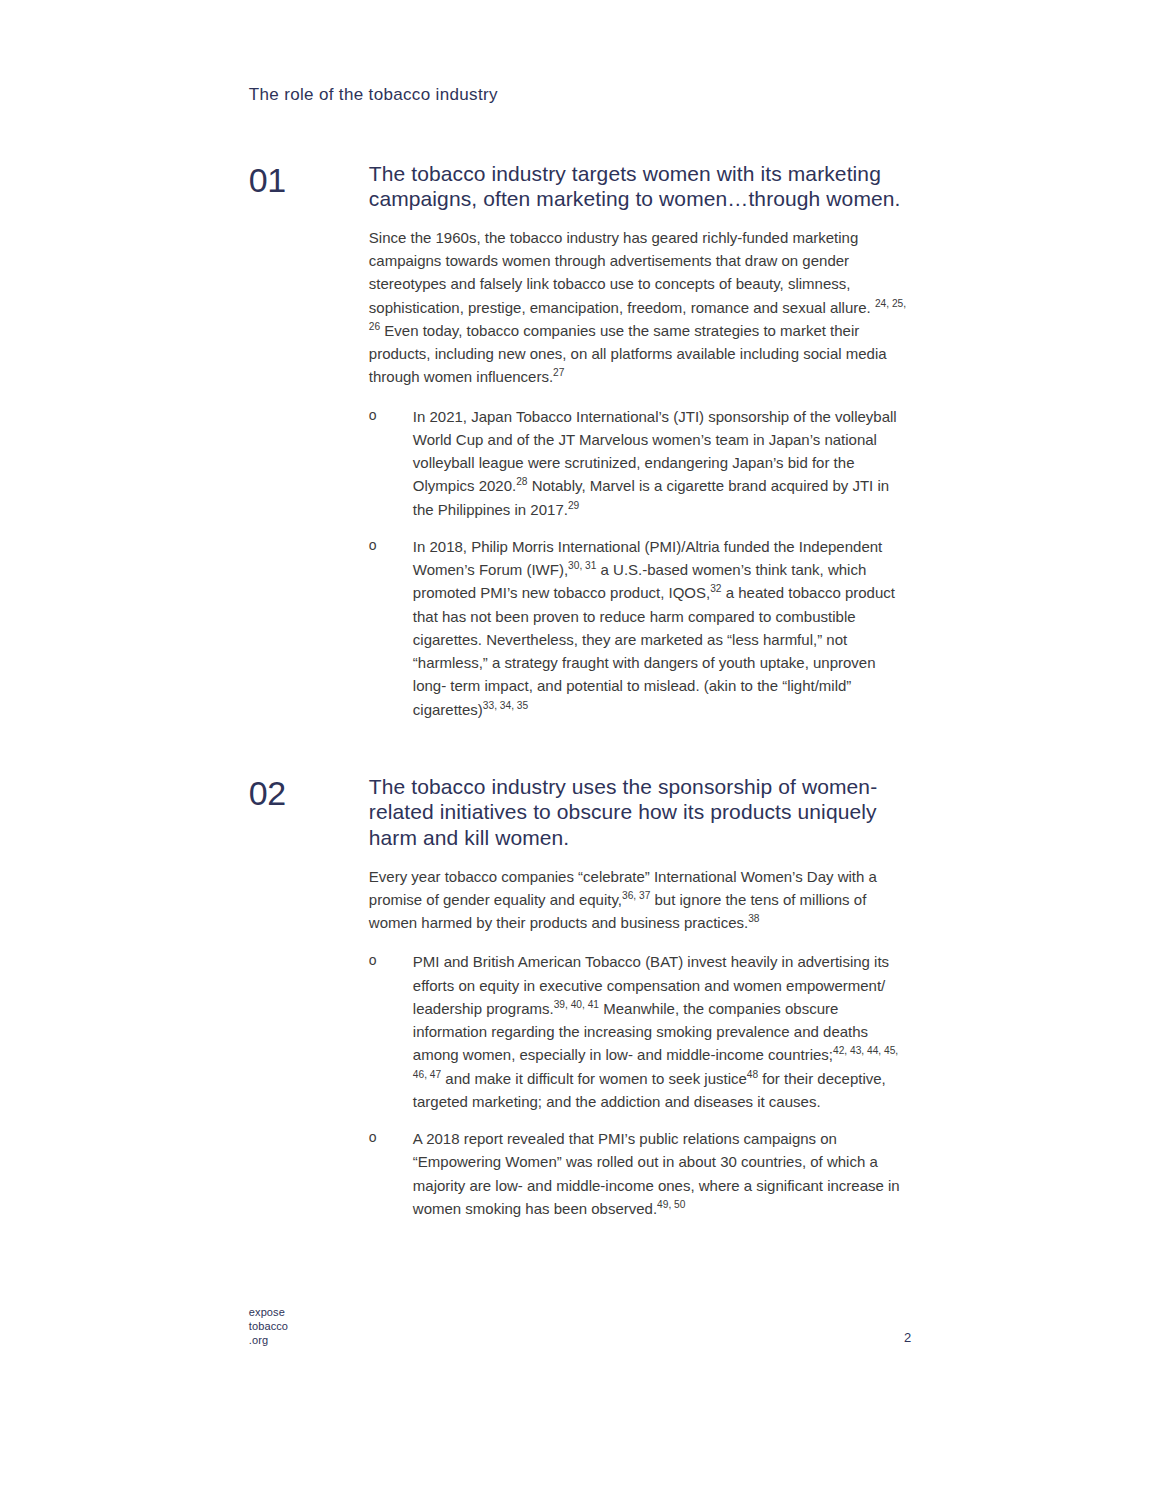The role of the tobacco industry
01
The tobacco industry targets women with its marketing campaigns, often marketing to women…through women.
Since the 1960s, the tobacco industry has geared richly-funded marketing campaigns towards women through advertisements that draw on gender stereotypes and falsely link tobacco use to concepts of beauty, slimness, sophistication, prestige, emancipation, freedom, romance and sexual allure. 24, 25, 26 Even today, tobacco companies use the same strategies to market their products, including new ones, on all platforms available including social media through women influencers.27
In 2021, Japan Tobacco International’s (JTI) sponsorship of the volleyball World Cup and of the JT Marvelous women’s team in Japan’s national volleyball league were scrutinized, endangering Japan’s bid for the Olympics 2020.28 Notably, Marvel is a cigarette brand acquired by JTI in the Philippines in 2017.29
In 2018, Philip Morris International (PMI)/Altria funded the Independent Women’s Forum (IWF),30, 31 a U.S.-based women’s think tank, which promoted PMI’s new tobacco product, IQOS,32 a heated tobacco product that has not been proven to reduce harm compared to combustible cigarettes. Nevertheless, they are marketed as “less harmful,” not “harmless,” a strategy fraught with dangers of youth uptake, unproven long- term impact, and potential to mislead. (akin to the “light/mild” cigarettes)33, 34, 35
02
The tobacco industry uses the sponsorship of women-related initiatives to obscure how its products uniquely harm and kill women.
Every year tobacco companies “celebrate” International Women’s Day with a promise of gender equality and equity,36, 37 but ignore the tens of millions of women harmed by their products and business practices.38
PMI and British American Tobacco (BAT) invest heavily in advertising its efforts on equity in executive compensation and women empowerment/ leadership programs.39, 40, 41 Meanwhile, the companies obscure information regarding the increasing smoking prevalence and deaths among women, especially in low- and middle-income countries;42, 43, 44, 45, 46, 47 and make it difficult for women to seek justice48 for their deceptive, targeted marketing; and the addiction and diseases it causes.
A 2018 report revealed that PMI’s public relations campaigns on “Empowering Women” was rolled out in about 30 countries, of which a majority are low- and middle-income ones, where a significant increase in women smoking has been observed.49, 50
expose
tobacco
.org
2